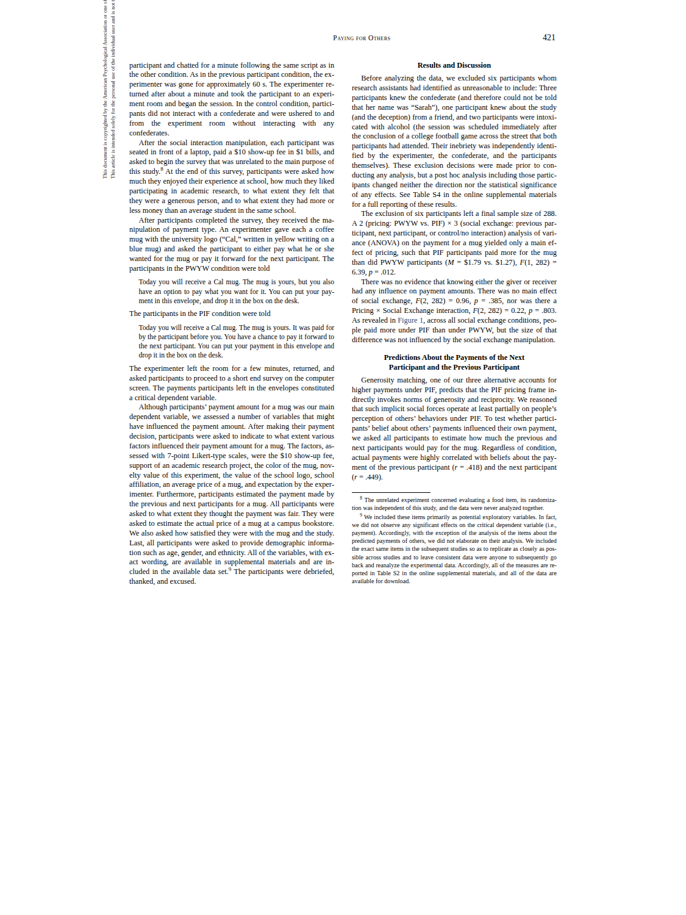Paying for Others 421
This document is copyrighted by the American Psychological Association or one of its allied publishers. This article is intended solely for the personal use of the individual user and is not to be disseminated broadly.
participant and chatted for a minute following the same script as in the other condition. As in the previous participant condition, the experimenter was gone for approximately 60 s. The experimenter returned after about a minute and took the participant to an experiment room and began the session. In the control condition, participants did not interact with a confederate and were ushered to and from the experiment room without interacting with any confederates.
After the social interaction manipulation, each participant was seated in front of a laptop, paid a $10 show-up fee in $1 bills, and asked to begin the survey that was unrelated to the main purpose of this study.8 At the end of this survey, participants were asked how much they enjoyed their experience at school, how much they liked participating in academic research, to what extent they felt that they were a generous person, and to what extent they had more or less money than an average student in the same school.
After participants completed the survey, they received the manipulation of payment type. An experimenter gave each a coffee mug with the university logo (“Cal,” written in yellow writing on a blue mug) and asked the participant to either pay what he or she wanted for the mug or pay it forward for the next participant. The participants in the PWYW condition were told
Today you will receive a Cal mug. The mug is yours, but you also have an option to pay what you want for it. You can put your payment in this envelope, and drop it in the box on the desk.
The participants in the PIF condition were told
Today you will receive a Cal mug. The mug is yours. It was paid for by the participant before you. You have a chance to pay it forward to the next participant. You can put your payment in this envelope and drop it in the box on the desk.
The experimenter left the room for a few minutes, returned, and asked participants to proceed to a short end survey on the computer screen. The payments participants left in the envelopes constituted a critical dependent variable.
Although participants’ payment amount for a mug was our main dependent variable, we assessed a number of variables that might have influenced the payment amount. After making their payment decision, participants were asked to indicate to what extent various factors influenced their payment amount for a mug. The factors, assessed with 7-point Likert-type scales, were the $10 show-up fee, support of an academic research project, the color of the mug, novelty value of this experiment, the value of the school logo, school affiliation, an average price of a mug, and expectation by the experimenter. Furthermore, participants estimated the payment made by the previous and next participants for a mug. All participants were asked to what extent they thought the payment was fair. They were asked to estimate the actual price of a mug at a campus bookstore. We also asked how satisfied they were with the mug and the study. Last, all participants were asked to provide demographic information such as age, gender, and ethnicity. All of the variables, with exact wording, are available in supplemental materials and are included in the available data set.9 The participants were debriefed, thanked, and excused.
Results and Discussion
Before analyzing the data, we excluded six participants whom research assistants had identified as unreasonable to include: Three participants knew the confederate (and therefore could not be told that her name was “Sarah”), one participant knew about the study (and the deception) from a friend, and two participants were intoxicated with alcohol (the session was scheduled immediately after the conclusion of a college football game across the street that both participants had attended. Their inebriety was independently identified by the experimenter, the confederate, and the participants themselves). These exclusion decisions were made prior to conducting any analysis, but a post hoc analysis including those participants changed neither the direction nor the statistical significance of any effects. See Table S4 in the online supplemental materials for a full reporting of these results.
The exclusion of six participants left a final sample size of 288. A 2 (pricing: PWYW vs. PIF) × 3 (social exchange: previous participant, next participant, or control/no interaction) analysis of variance (ANOVA) on the payment for a mug yielded only a main effect of pricing, such that PIF participants paid more for the mug than did PWYW participants (M = $1.79 vs. $1.27), F(1, 282) = 6.39, p = .012.
There was no evidence that knowing either the giver or receiver had any influence on payment amounts. There was no main effect of social exchange, F(2, 282) = 0.96, p = .385, nor was there a Pricing × Social Exchange interaction, F(2, 282) = 0.22, p = .803. As revealed in Figure 1, across all social exchange conditions, people paid more under PIF than under PWYW, but the size of that difference was not influenced by the social exchange manipulation.
Predictions About the Payments of the Next
Participant and the Previous Participant
Generosity matching, one of our three alternative accounts for higher payments under PIF, predicts that the PIF pricing frame indirectly invokes norms of generosity and reciprocity. We reasoned that such implicit social forces operate at least partially on people’s perception of others’ behaviors under PIF. To test whether participants’ belief about others’ payments influenced their own payment, we asked all participants to estimate how much the previous and next participants would pay for the mug. Regardless of condition, actual payments were highly correlated with beliefs about the payment of the previous participant (r = .418) and the next participant (r = .449).
8 The unrelated experiment concerned evaluating a food item, its randomization was independent of this study, and the data were never analyzed together.
9 We included these items primarily as potential exploratory variables. In fact, we did not observe any significant effects on the critical dependent variable (i.e., payment). Accordingly, with the exception of the analysis of the items about the predicted payments of others, we did not elaborate on their analysis. We included the exact same items in the subsequent studies so as to replicate as closely as possible across studies and to leave consistent data were anyone to subsequently go back and reanalyze the experimental data. Accordingly, all of the measures are reported in Table S2 in the online supplemental materials, and all of the data are available for download.